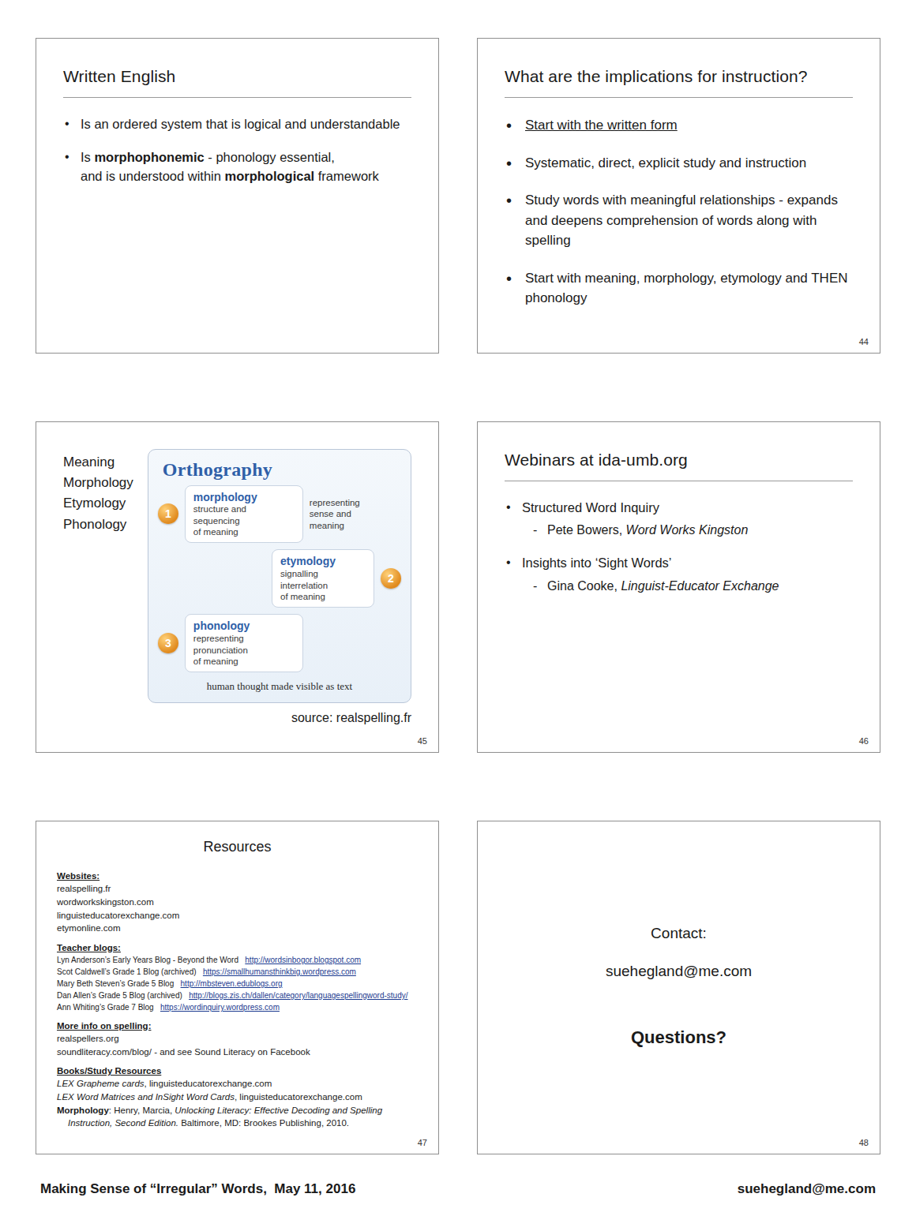Written English
Is an ordered system that is logical and understandable
Is morphophonemic - phonology essential,
and is understood within morphological framework
What are the implications for instruction?
Start with the written form
Systematic, direct, explicit study and instruction
Study words with meaningful relationships - expands and deepens comprehension of words along with spelling
Start with meaning, morphology, etymology and THEN phonology
44
Meaning
Morphology
Etymology
Phonology
Orthography
1
morphology
structure and
sequencing
of meaning
representing
sense and
meaning
etymology
signalling
interrelation
of meaning
2
3
phonology
representing
pronunciation
of meaning
human thought made visible as text
source: realspelling.fr
45
Webinars at ida-umb.org
Structured Word Inquiry
Pete Bowers, Word Works Kingston
Insights into ‘Sight Words’
Gina Cooke, Linguist-Educator Exchange
46
Resources
Websites:
realspelling.fr
wordworkskingston.com
linguisteducatorexchange.com
etymonline.com
Teacher blogs:
Lyn Anderson’s Early Years Blog - Beyond the Word http://wordsinbogor.blogspot.com
Scot Caldwell’s Grade 1 Blog (archived) https://smallhumansthinkbig.wordpress.com
Mary Beth Steven’s Grade 5 Blog http://mbsteven.edublogs.org
Dan Allen’s Grade 5 Blog (archived) http://blogs.zis.ch/dallen/category/languagespellingword-study/
Ann Whiting’s Grade 7 Blog https://wordinquiry.wordpress.com
More info on spelling:
realspellers.org
soundliteracy.com/blog/ - and see Sound Literacy on Facebook
Books/Study Resources
LEX Grapheme cards, linguisteducatorexchange.com
LEX Word Matrices and InSight Word Cards, linguisteducatorexchange.com
Morphology: Henry, Marcia, Unlocking Literacy: Effective Decoding and Spelling
Instruction, Second Edition. Baltimore, MD: Brookes Publishing, 2010.
47
Contact:
suehegland@me.com
Questions?
48
Making Sense of “Irregular” Words, May 11, 2016
suehegland@me.com